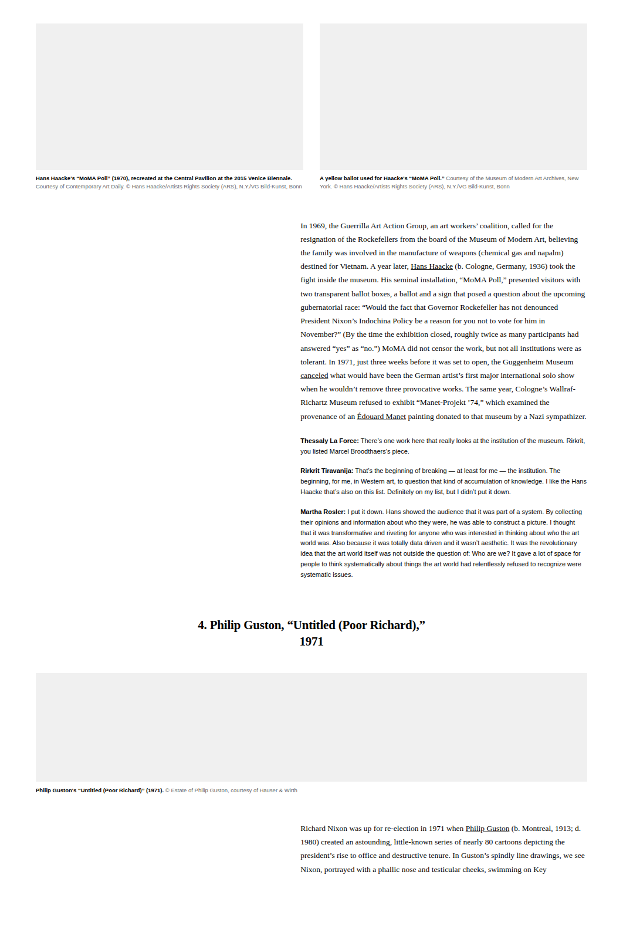Hans Haacke's “MoMA Poll” (1970), recreated at the Central Pavilion at the 2015 Venice Biennale. Courtesy of Contemporary Art Daily. © Hans Haacke/Artists Rights Society (ARS), N.Y./VG Bild-Kunst, Bonn
A yellow ballot used for Haacke's “MoMA Poll.” Courtesy of the Museum of Modern Art Archives, New York. © Hans Haacke/Artists Rights Society (ARS), N.Y./VG Bild-Kunst, Bonn
In 1969, the Guerrilla Art Action Group, an art workers’ coalition, called for the resignation of the Rockefellers from the board of the Museum of Modern Art, believing the family was involved in the manufacture of weapons (chemical gas and napalm) destined for Vietnam. A year later, Hans Haacke (b. Cologne, Germany, 1936) took the fight inside the museum. His seminal installation, “MoMA Poll,” presented visitors with two transparent ballot boxes, a ballot and a sign that posed a question about the upcoming gubernatorial race: “Would the fact that Governor Rockefeller has not denounced President Nixon’s Indochina Policy be a reason for you not to vote for him in November?” (By the time the exhibition closed, roughly twice as many participants had answered “yes” as “no.”) MoMA did not censor the work, but not all institutions were as tolerant. In 1971, just three weeks before it was set to open, the Guggenheim Museum canceled what would have been the German artist’s first major international solo show when he wouldn’t remove three provocative works. The same year, Cologne’s Wallraf-Richartz Museum refused to exhibit “Manet-Projekt ’74,” which examined the provenance of an Édouard Manet painting donated to that museum by a Nazi sympathizer.
Thessaly La Force: There’s one work here that really looks at the institution of the museum. Rirkrit, you listed Marcel Broodthaers’s piece.
Rirkrit Tiravanija: That’s the beginning of breaking — at least for me — the institution. The beginning, for me, in Western art, to question that kind of accumulation of knowledge. I like the Hans Haacke that’s also on this list. Definitely on my list, but I didn’t put it down.
Martha Rosler: I put it down. Hans showed the audience that it was part of a system. By collecting their opinions and information about who they were, he was able to construct a picture. I thought that it was transformative and riveting for anyone who was interested in thinking about who the art world was. Also because it was totally data driven and it wasn’t aesthetic. It was the revolutionary idea that the art world itself was not outside the question of: Who are we? It gave a lot of space for people to think systematically about things the art world had relentlessly refused to recognize were systematic issues.
4. Philip Guston, “Untitled (Poor Richard),”
1971
Philip Guston's “Untitled (Poor Richard)” (1971). © Estate of Philip Guston, courtesy of Hauser & Wirth
Richard Nixon was up for re-election in 1971 when Philip Guston (b. Montreal, 1913; d. 1980) created an astounding, little-known series of nearly 80 cartoons depicting the president’s rise to office and destructive tenure. In Guston’s spindly line drawings, we see Nixon, portrayed with a phallic nose and testicular cheeks, swimming on Key